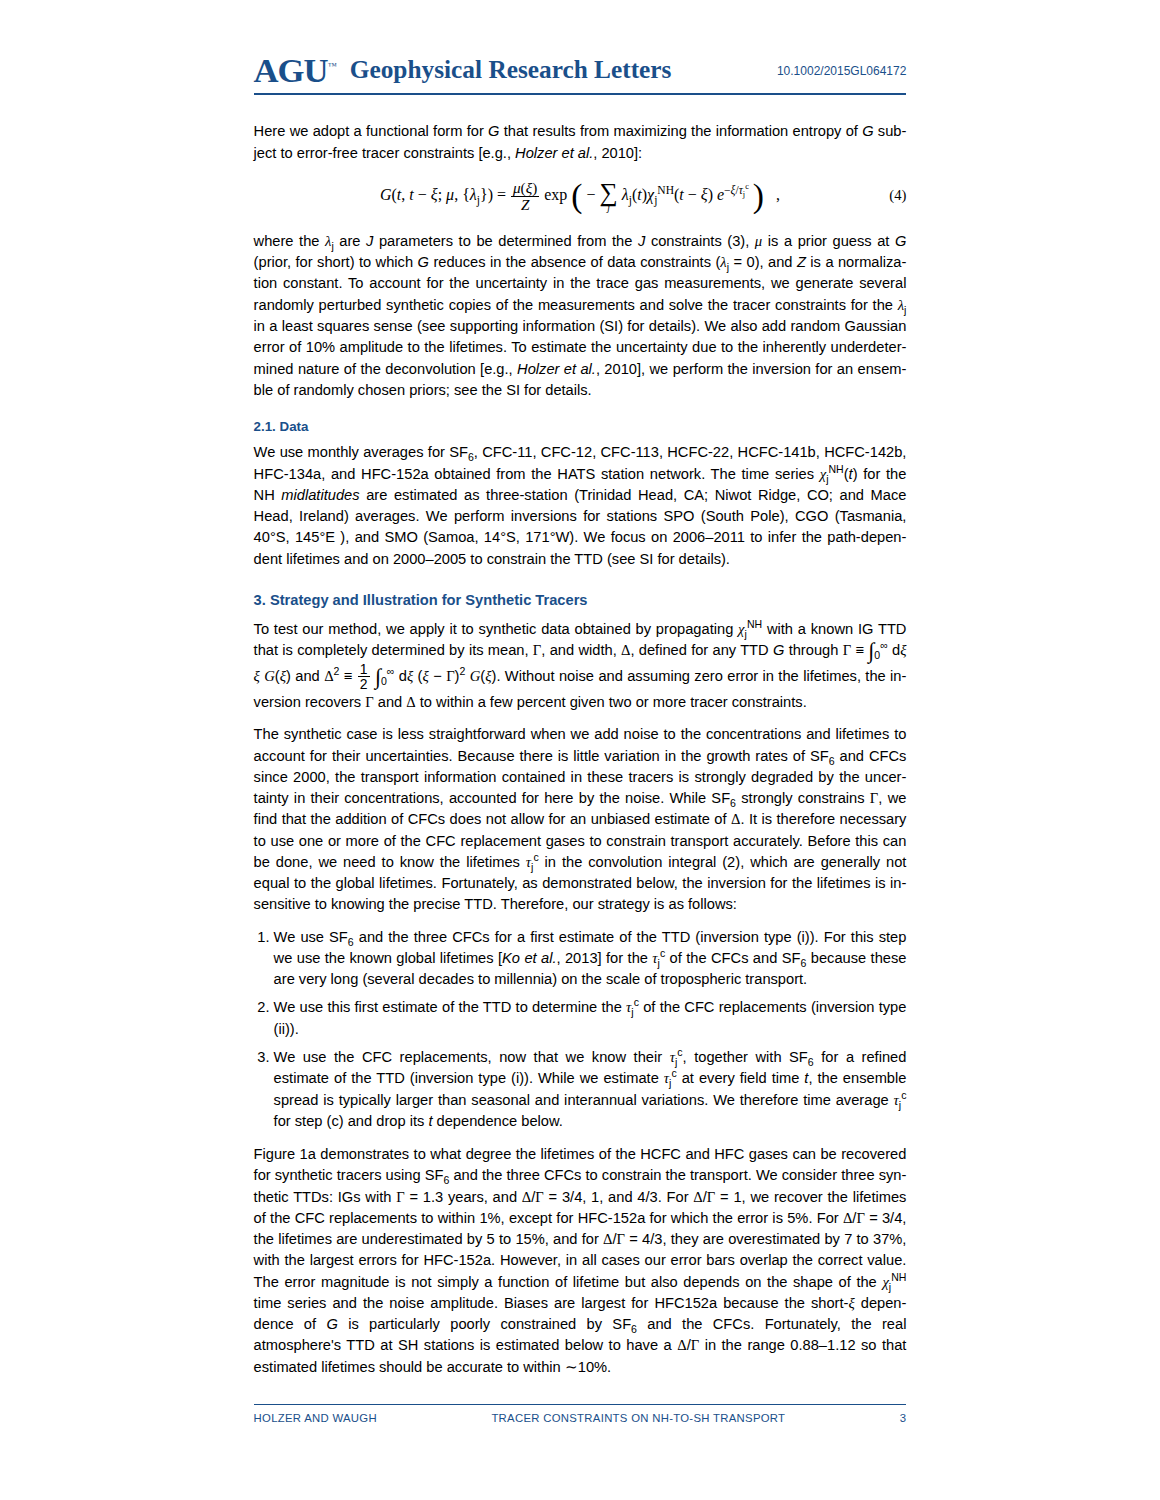AGU™
Geophysical Research Letters
10.1002/2015GL064172
Here we adopt a functional form for G that results from maximizing the information entropy of G subject to error-free tracer constraints [e.g., Holzer et al., 2010]:
G(t, t − ξ; μ, {λj}) = μ(ξ) Z exp ( − ∑j λj(t)χjNH(t − ξ) e−ξ/τjc ) , (4)
where the λj are J parameters to be determined from the J constraints (3), μ is a prior guess at G (prior, for short) to which G reduces in the absence of data constraints (λj = 0), and Z is a normalization constant. To account for the uncertainty in the trace gas measurements, we generate several randomly perturbed synthetic copies of the measurements and solve the tracer constraints for the λj in a least squares sense (see supporting information (SI) for details). We also add random Gaussian error of 10% amplitude to the lifetimes. To estimate the uncertainty due to the inherently underdetermined nature of the deconvolution [e.g., Holzer et al., 2010], we perform the inversion for an ensemble of randomly chosen priors; see the SI for details.
2.1. Data
We use monthly averages for SF6, CFC-11, CFC-12, CFC-113, HCFC-22, HCFC-141b, HCFC-142b, HFC-134a, and HFC-152a obtained from the HATS station network. The time series χjNH(t) for the NH midlatitudes are estimated as three-station (Trinidad Head, CA; Niwot Ridge, CO; and Mace Head, Ireland) averages. We perform inversions for stations SPO (South Pole), CGO (Tasmania, 40°S, 145°E ), and SMO (Samoa, 14°S, 171°W). We focus on 2006–2011 to infer the path-dependent lifetimes and on 2000–2005 to constrain the TTD (see SI for details).
3. Strategy and Illustration for Synthetic Tracers
To test our method, we apply it to synthetic data obtained by propagating χjNH with a known IG TTD that is completely determined by its mean, Γ, and width, Δ, defined for any TTD G through Γ ≡ ∫0∞ dξ ξ G(ξ) and Δ2 ≡ 12 ∫0∞ dξ (ξ − Γ)2 G(ξ). Without noise and assuming zero error in the lifetimes, the inversion recovers Γ and Δ to within a few percent given two or more tracer constraints.
The synthetic case is less straightforward when we add noise to the concentrations and lifetimes to account for their uncertainties. Because there is little variation in the growth rates of SF6 and CFCs since 2000, the transport information contained in these tracers is strongly degraded by the uncertainty in their concentrations, accounted for here by the noise. While SF6 strongly constrains Γ, we find that the addition of CFCs does not allow for an unbiased estimate of Δ. It is therefore necessary to use one or more of the CFC replacement gases to constrain transport accurately. Before this can be done, we need to know the lifetimes τjc in the convolution integral (2), which are generally not equal to the global lifetimes. Fortunately, as demonstrated below, the inversion for the lifetimes is insensitive to knowing the precise TTD. Therefore, our strategy is as follows:
We use SF6 and the three CFCs for a first estimate of the TTD (inversion type (i)). For this step we use the known global lifetimes [Ko et al., 2013] for the τjc of the CFCs and SF6 because these are very long (several decades to millennia) on the scale of tropospheric transport.
We use this first estimate of the TTD to determine the τjc of the CFC replacements (inversion type (ii)).
We use the CFC replacements, now that we know their τjc, together with SF6 for a refined estimate of the TTD (inversion type (i)). While we estimate τjc at every field time t, the ensemble spread is typically larger than seasonal and interannual variations. We therefore time average τjc for step (c) and drop its t dependence below.
Figure 1a demonstrates to what degree the lifetimes of the HCFC and HFC gases can be recovered for synthetic tracers using SF6 and the three CFCs to constrain the transport. We consider three synthetic TTDs: IGs with Γ = 1.3 years, and Δ/Γ = 3/4, 1, and 4/3. For Δ/Γ = 1, we recover the lifetimes of the CFC replacements to within 1%, except for HFC-152a for which the error is 5%. For Δ/Γ = 3/4, the lifetimes are underestimated by 5 to 15%, and for Δ/Γ = 4/3, they are overestimated by 7 to 37%, with the largest errors for HFC-152a. However, in all cases our error bars overlap the correct value. The error magnitude is not simply a function of lifetime but also depends on the shape of the χjNH time series and the noise amplitude. Biases are largest for HFC152a because the short-ξ dependence of G is particularly poorly constrained by SF6 and the CFCs. Fortunately, the real atmosphere's TTD at SH stations is estimated below to have a Δ/Γ in the range 0.88–1.12 so that estimated lifetimes should be accurate to within ∼10%.
HOLZER AND WAUGH
TRACER CONSTRAINTS ON NH-TO-SH TRANSPORT
3